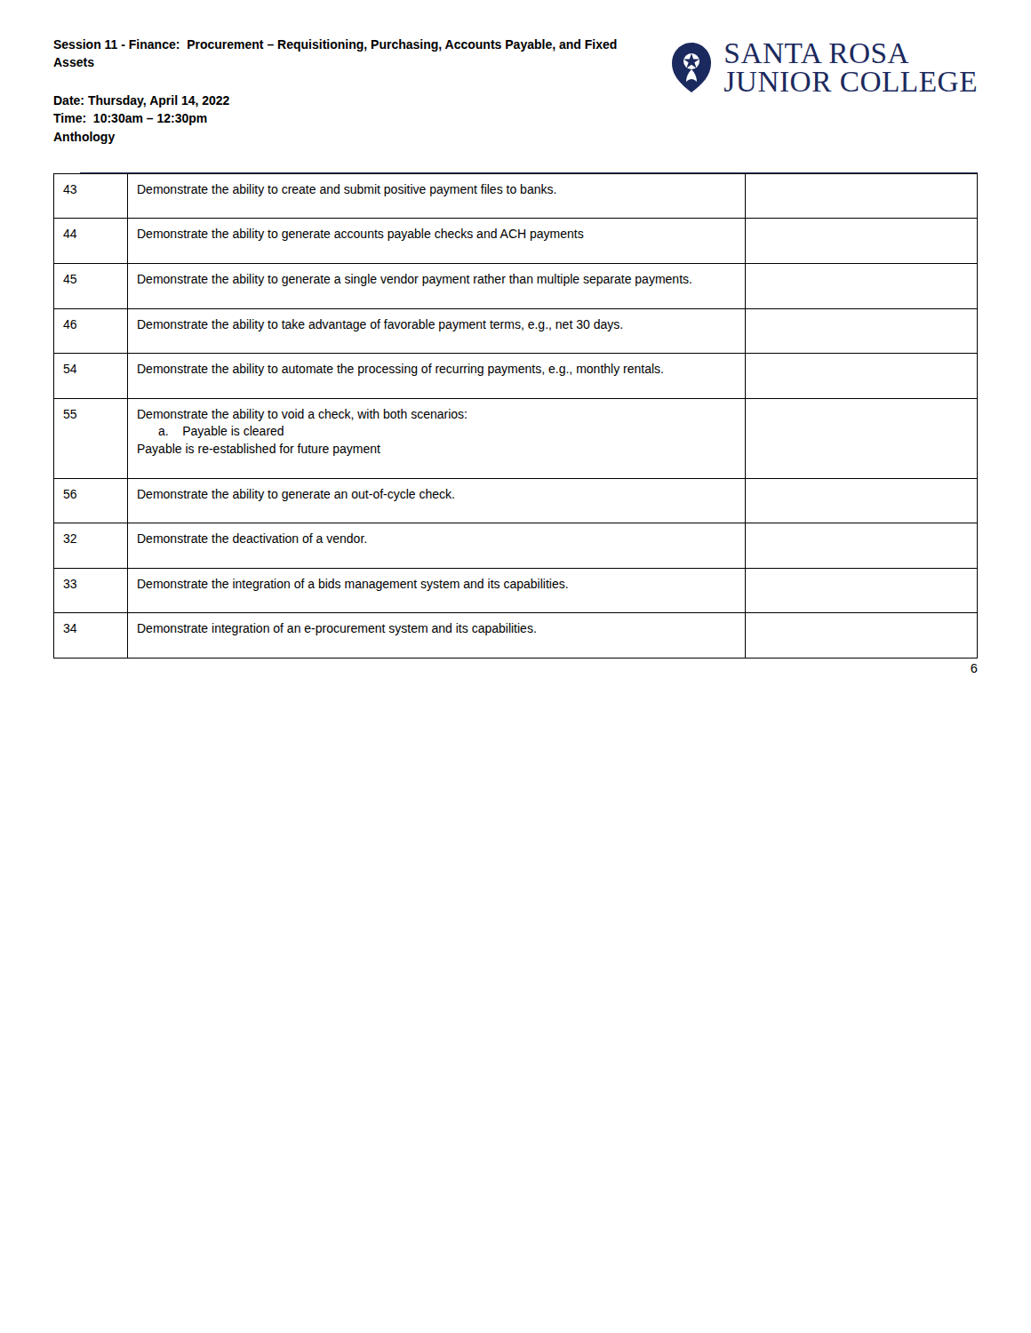Session 11 - Finance: Procurement – Requisitioning, Purchasing, Accounts Payable, and Fixed Assets
Date: Thursday, April 14, 2022
Time: 10:30am – 12:30pm
Anthology
SANTA ROSA JUNIOR COLLEGE
| 43 | Demonstrate the ability to create and submit positive payment files to banks. | |
| 44 | Demonstrate the ability to generate accounts payable checks and ACH payments | |
| 45 | Demonstrate the ability to generate a single vendor payment rather than multiple separate payments. | |
| 46 | Demonstrate the ability to take advantage of favorable payment terms, e.g., net 30 days. | |
| 54 | Demonstrate the ability to automate the processing of recurring payments, e.g., monthly rentals. | |
| 55 | Demonstrate the ability to void a check, with both scenarios: a. Payable is cleared Payable is re-established for future payment | |
| 56 | Demonstrate the ability to generate an out-of-cycle check. | |
| 32 | Demonstrate the deactivation of a vendor. | |
| 33 | Demonstrate the integration of a bids management system and its capabilities. | |
| 34 | Demonstrate integration of an e-procurement system and its capabilities. | |
6